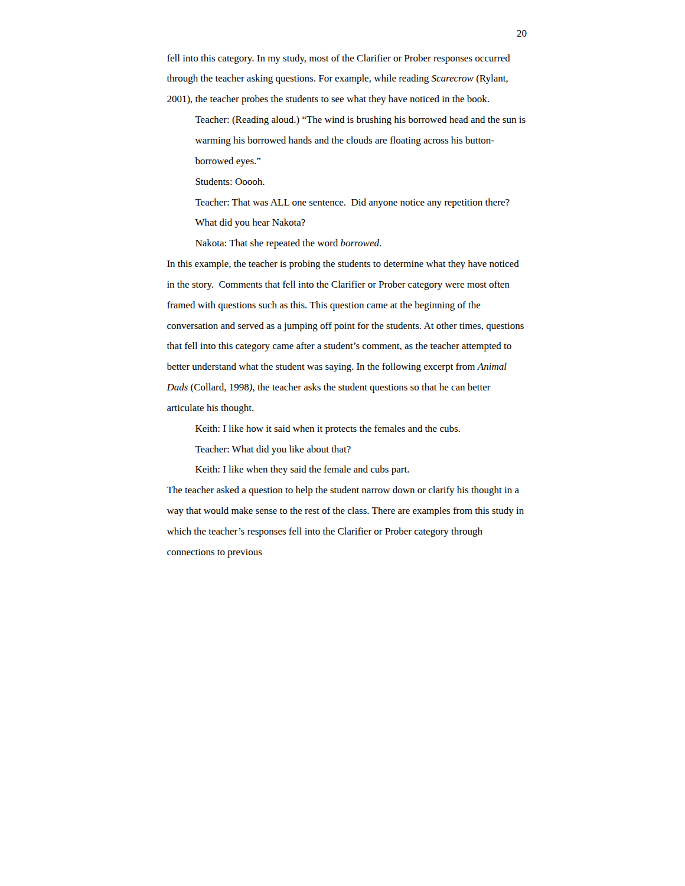20
fell into this category. In my study, most of the Clarifier or Prober responses occurred through the teacher asking questions. For example, while reading Scarecrow (Rylant, 2001), the teacher probes the students to see what they have noticed in the book.
Teacher: (Reading aloud.) “The wind is brushing his borrowed head and the sun is warming his borrowed hands and the clouds are floating across his button-borrowed eyes.”
Students: Ooooh.
Teacher: That was ALL one sentence. Did anyone notice any repetition there? What did you hear Nakota?
Nakota: That she repeated the word borrowed.
In this example, the teacher is probing the students to determine what they have noticed in the story. Comments that fell into the Clarifier or Prober category were most often framed with questions such as this. This question came at the beginning of the conversation and served as a jumping off point for the students. At other times, questions that fell into this category came after a student’s comment, as the teacher attempted to better understand what the student was saying. In the following excerpt from Animal Dads (Collard, 1998), the teacher asks the student questions so that he can better articulate his thought.
Keith: I like how it said when it protects the females and the cubs.
Teacher: What did you like about that?
Keith: I like when they said the female and cubs part.
The teacher asked a question to help the student narrow down or clarify his thought in a way that would make sense to the rest of the class. There are examples from this study in which the teacher’s responses fell into the Clarifier or Prober category through connections to previous